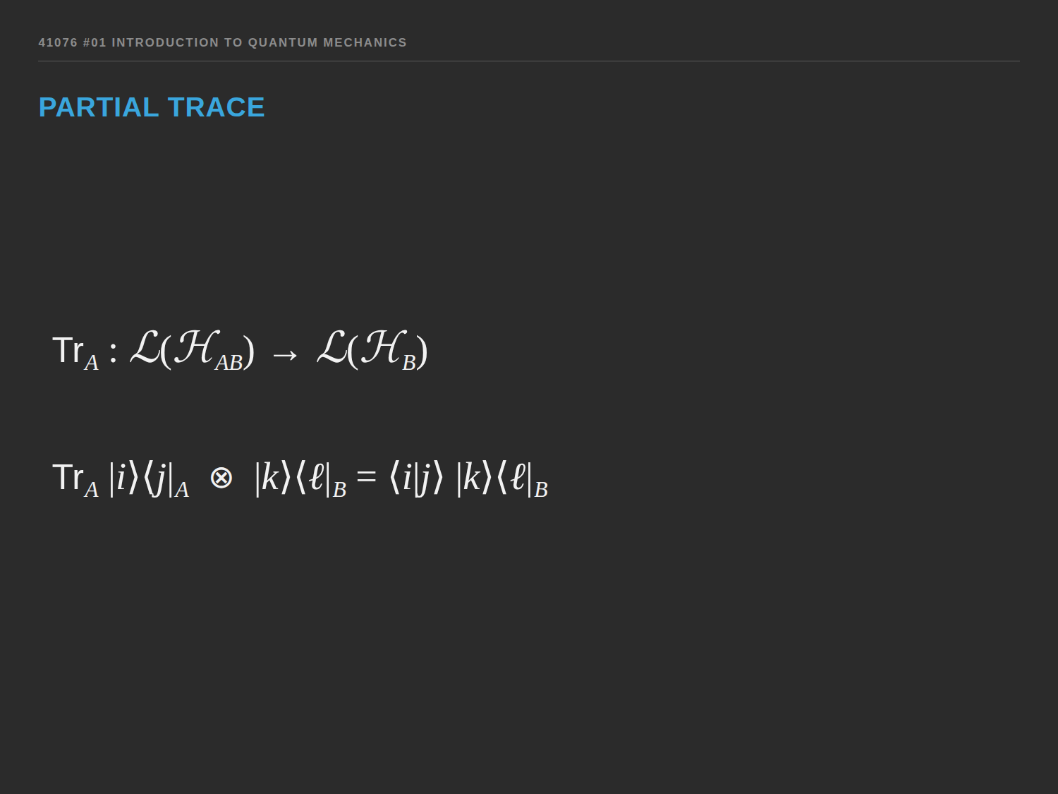41076 #01 Introduction to Quantum Mechanics
Partial Trace
Tr A : ℒ(ℋAB)→ℒ(ℋB)
Tr A |i⟩⟨j|A ⊗ |k⟩⟨ℓ|B = ⟨i|j⟩ |k⟩⟨ℓ|B